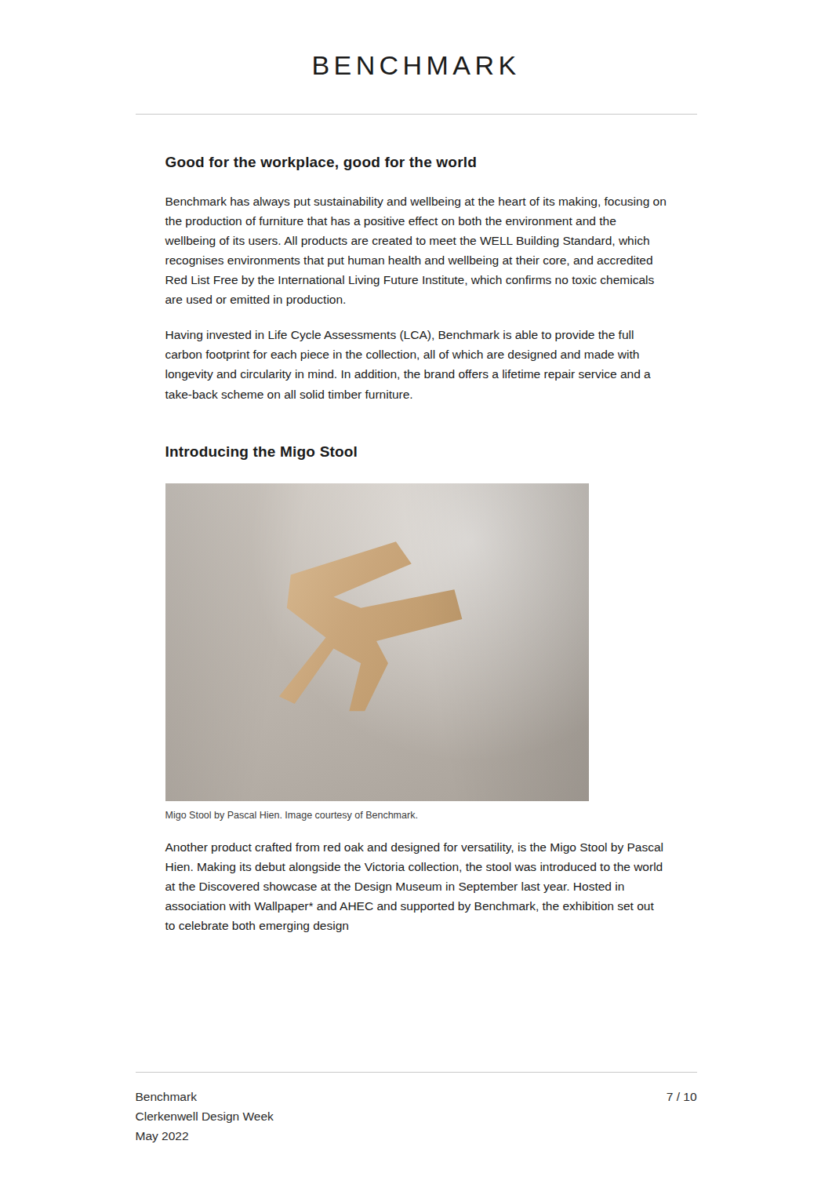Benchmark
Good for the workplace, good for the world
Benchmark has always put sustainability and wellbeing at the heart of its making, focusing on the production of furniture that has a positive effect on both the environment and the wellbeing of its users. All products are created to meet the WELL Building Standard, which recognises environments that put human health and wellbeing at their core, and accredited Red List Free by the International Living Future Institute, which confirms no toxic chemicals are used or emitted in production.
Having invested in Life Cycle Assessments (LCA), Benchmark is able to provide the full carbon footprint for each piece in the collection, all of which are designed and made with longevity and circularity in mind. In addition, the brand offers a lifetime repair service and a take-back scheme on all solid timber furniture.
Introducing the Migo Stool
Migo Stool by Pascal Hien. Image courtesy of Benchmark.
Another product crafted from red oak and designed for versatility, is the Migo Stool by Pascal Hien. Making its debut alongside the Victoria collection, the stool was introduced to the world at the Discovered showcase at the Design Museum in September last year. Hosted in association with Wallpaper* and AHEC and supported by Benchmark, the exhibition set out to celebrate both emerging design
Benchmark
Clerkenwell Design Week
May 2022
7 / 10